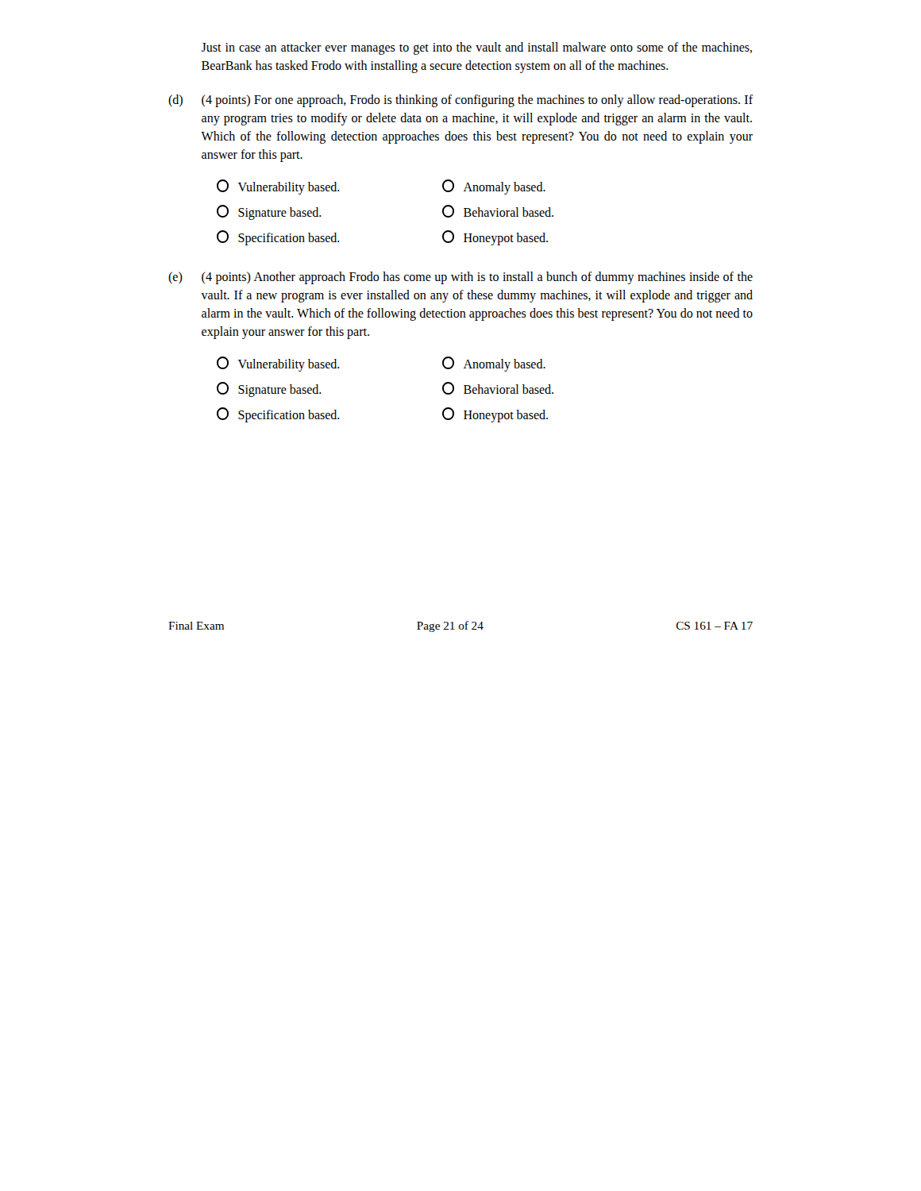Just in case an attacker ever manages to get into the vault and install malware onto some of the machines, BearBank has tasked Frodo with installing a secure detection system on all of the machines.
(d) (4 points) For one approach, Frodo is thinking of configuring the machines to only allow read-operations. If any program tries to modify or delete data on a machine, it will explode and trigger an alarm in the vault. Which of the following detection approaches does this best represent? You do not need to explain your answer for this part.
Vulnerability based.
Anomaly based.
Signature based.
Behavioral based.
Specification based.
Honeypot based.
(e) (4 points) Another approach Frodo has come up with is to install a bunch of dummy machines inside of the vault. If a new program is ever installed on any of these dummy machines, it will explode and trigger and alarm in the vault. Which of the following detection approaches does this best represent? You do not need to explain your answer for this part.
Vulnerability based.
Anomaly based.
Signature based.
Behavioral based.
Specification based.
Honeypot based.
Final Exam Page 21 of 24 CS 161 – FA 17